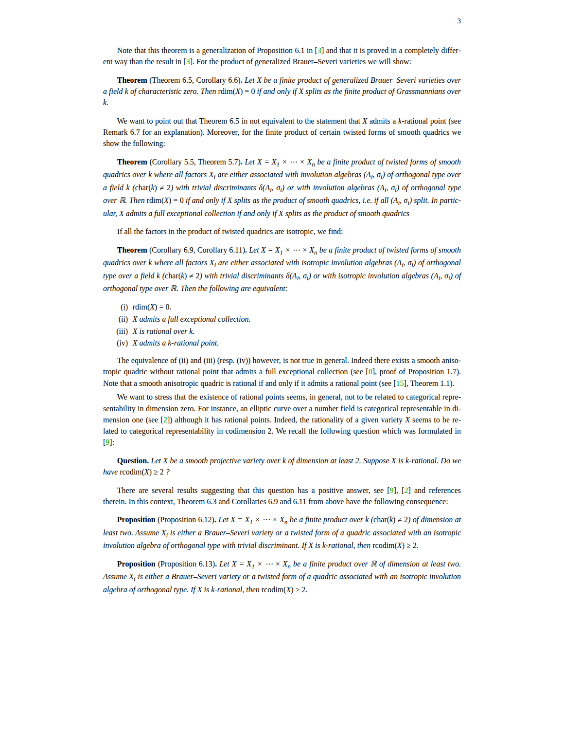3
Note that this theorem is a generalization of Proposition 6.1 in [3] and that it is proved in a completely different way than the result in [3]. For the product of generalized Brauer–Severi varieties we will show:
Theorem (Theorem 6.5, Corollary 6.6). Let X be a finite product of generalized Brauer–Severi varieties over a field k of characteristic zero. Then rdim(X) = 0 if and only if X splits as the finite product of Grassmannians over k.
We want to point out that Theorem 6.5 in not equivalent to the statement that X admits a k-rational point (see Remark 6.7 for an explanation). Moreover, for the finite product of certain twisted forms of smooth quadrics we show the following:
Theorem (Corollary 5.5, Theorem 5.7). Let X = X1 × ⋯ × Xn be a finite product of twisted forms of smooth quadrics over k where all factors Xi are either associated with involution algebras (Ai, σi) of orthogonal type over a field k (char(k) ≠ 2) with trivial discriminants δ(Ai, σi) or with involution algebras (Ai, σi) of orthogonal type over ℝ. Then rdim(X) = 0 if and only if X splits as the product of smooth quadrics, i.e. if all (Ai, σi) split. In particular, X admits a full exceptional collection if and only if X splits as the product of smooth quadrics
If all the factors in the product of twisted quadrics are isotropic, we find:
Theorem (Corollary 6.9, Corollary 6.11). Let X = X1 × ⋯ × Xn be a finite product of twisted forms of smooth quadrics over k where all factors Xi are either associated with isotropic involution algebras (Ai, σi) of orthogonal type over a field k (char(k) ≠ 2) with trivial discriminants δ(Ai, σi) or with isotropic involution algebras (Ai, σi) of orthogonal type over ℝ. Then the following are equivalent:
(i) rdim(X) = 0.
(ii) X admits a full exceptional collection.
(iii) X is rational over k.
(iv) X admits a k-rational point.
The equivalence of (ii) and (iii) (resp. (iv)) however, is not true in general. Indeed there exists a smooth anisotropic quadric without rational point that admits a full exceptional collection (see [8], proof of Proposition 1.7). Note that a smooth anisotropic quadric is rational if and only if it admits a rational point (see [15], Theorem 1.1).
We want to stress that the existence of rational points seems, in general, not to be related to categorical representability in dimension zero. For instance, an elliptic curve over a number field is categorical representable in dimension one (see [2]) although it has rational points. Indeed, the rationality of a given variety X seems to be related to categorical representability in codimension 2. We recall the following question which was formulated in [9]:
Question. Let X be a smooth projective variety over k of dimension at least 2. Suppose X is k-rational. Do we have rcodim(X) ≥ 2 ?
There are several results suggesting that this question has a positive answer, see [9], [2] and references therein. In this context, Theorem 6.3 and Corollaries 6.9 and 6.11 from above have the following consequence:
Proposition (Proposition 6.12). Let X = X1 × ⋯ × Xn be a finite product over k (char(k) ≠ 2) of dimension at least two. Assume Xi is either a Brauer–Severi variety or a twisted form of a quadric associated with an isotropic involution algebra of orthogonal type with trivial discriminant. If X is k-rational, then rcodim(X) ≥ 2.
Proposition (Proposition 6.13). Let X = X1 × ⋯ × Xn be a finite product over ℝ of dimension at least two. Assume Xi is either a Brauer–Severi variety or a twisted form of a quadric associated with an isotropic involution algebra of orthogonal type. If X is k-rational, then rcodim(X) ≥ 2.